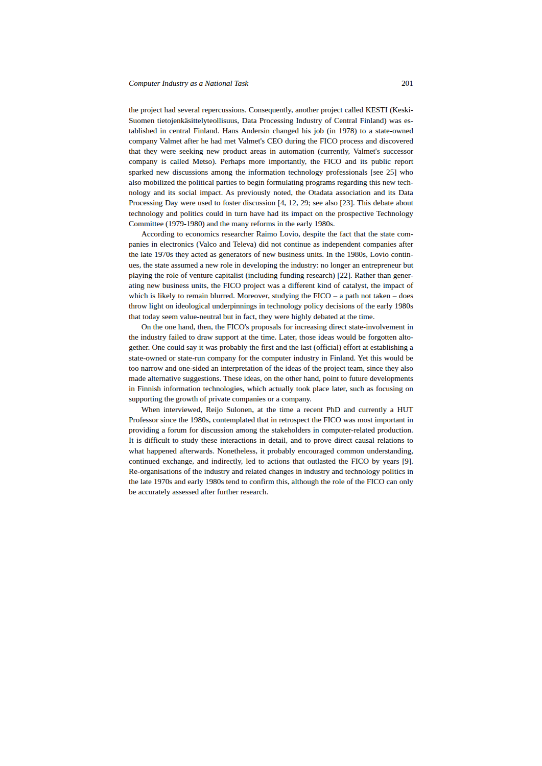Computer Industry as a National Task 201
the project had several repercussions. Consequently, another project called KESTI (Keski-Suomen tietojenkäsittelyteollisuus, Data Processing Industry of Central Finland) was established in central Finland. Hans Andersin changed his job (in 1978) to a state-owned company Valmet after he had met Valmet's CEO during the FICO process and discovered that they were seeking new product areas in automation (currently, Valmet's successor company is called Metso). Perhaps more importantly, the FICO and its public report sparked new discussions among the information technology professionals [see 25] who also mobilized the political parties to begin formulating programs regarding this new technology and its social impact. As previously noted, the Otadata association and its Data Processing Day were used to foster discussion [4, 12, 29; see also [23]. This debate about technology and politics could in turn have had its impact on the prospective Technology Committee (1979-1980) and the many reforms in the early 1980s.
According to economics researcher Raimo Lovio, despite the fact that the state companies in electronics (Valco and Televa) did not continue as independent companies after the late 1970s they acted as generators of new business units. In the 1980s, Lovio continues, the state assumed a new role in developing the industry: no longer an entrepreneur but playing the role of venture capitalist (including funding research) [22]. Rather than generating new business units, the FICO project was a different kind of catalyst, the impact of which is likely to remain blurred. Moreover, studying the FICO – a path not taken – does throw light on ideological underpinnings in technology policy decisions of the early 1980s that today seem value-neutral but in fact, they were highly debated at the time.
On the one hand, then, the FICO's proposals for increasing direct state-involvement in the industry failed to draw support at the time. Later, those ideas would be forgotten altogether. One could say it was probably the first and the last (official) effort at establishing a state-owned or state-run company for the computer industry in Finland. Yet this would be too narrow and one-sided an interpretation of the ideas of the project team, since they also made alternative suggestions. These ideas, on the other hand, point to future developments in Finnish information technologies, which actually took place later, such as focusing on supporting the growth of private companies or a company.
When interviewed, Reijo Sulonen, at the time a recent PhD and currently a HUT Professor since the 1980s, contemplated that in retrospect the FICO was most important in providing a forum for discussion among the stakeholders in computer-related production. It is difficult to study these interactions in detail, and to prove direct causal relations to what happened afterwards. Nonetheless, it probably encouraged common understanding, continued exchange, and indirectly, led to actions that outlasted the FICO by years [9]. Re-organisations of the industry and related changes in industry and technology politics in the late 1970s and early 1980s tend to confirm this, although the role of the FICO can only be accurately assessed after further research.